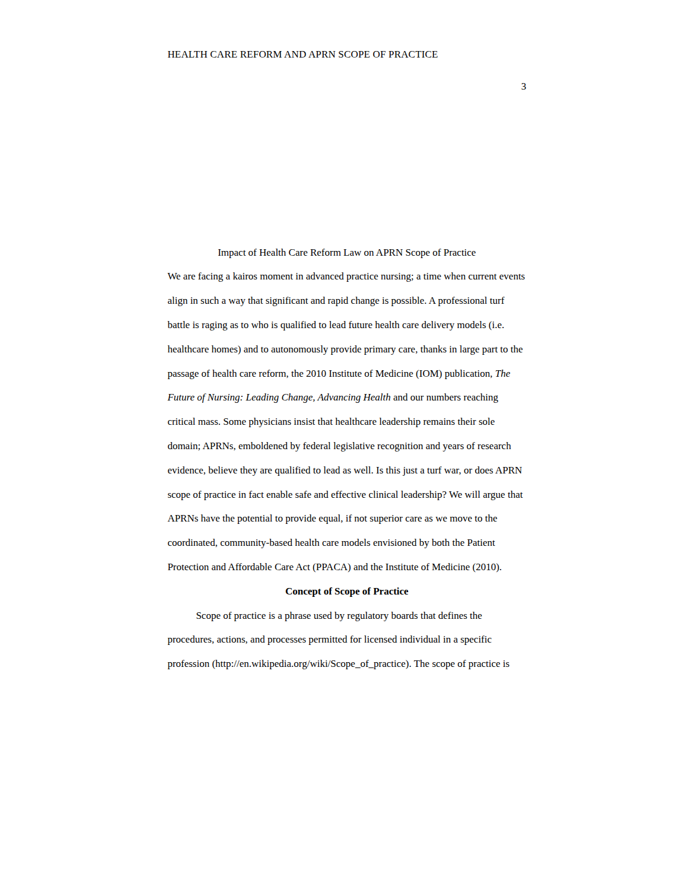Health Care Reform and APRN Scope of Practice
3
Impact of Health Care Reform Law on APRN Scope of Practice
We are facing a kairos moment in advanced practice nursing; a time when current events align in such a way that significant and rapid change is possible. A professional turf battle is raging as to who is qualified to lead future health care delivery models (i.e. healthcare homes) and to autonomously provide primary care, thanks in large part to the passage of health care reform, the 2010 Institute of Medicine (IOM) publication, The Future of Nursing: Leading Change, Advancing Health and our numbers reaching critical mass. Some physicians insist that healthcare leadership remains their sole domain; APRNs, emboldened by federal legislative recognition and years of research evidence, believe they are qualified to lead as well. Is this just a turf war, or does APRN scope of practice in fact enable safe and effective clinical leadership? We will argue that APRNs have the potential to provide equal, if not superior care as we move to the coordinated, community-based health care models envisioned by both the Patient Protection and Affordable Care Act (PPACA) and the Institute of Medicine (2010).
Concept of Scope of Practice
Scope of practice is a phrase used by regulatory boards that defines the procedures, actions, and processes permitted for licensed individual in a specific profession (http://en.wikipedia.org/wiki/Scope_of_practice). The scope of practice is